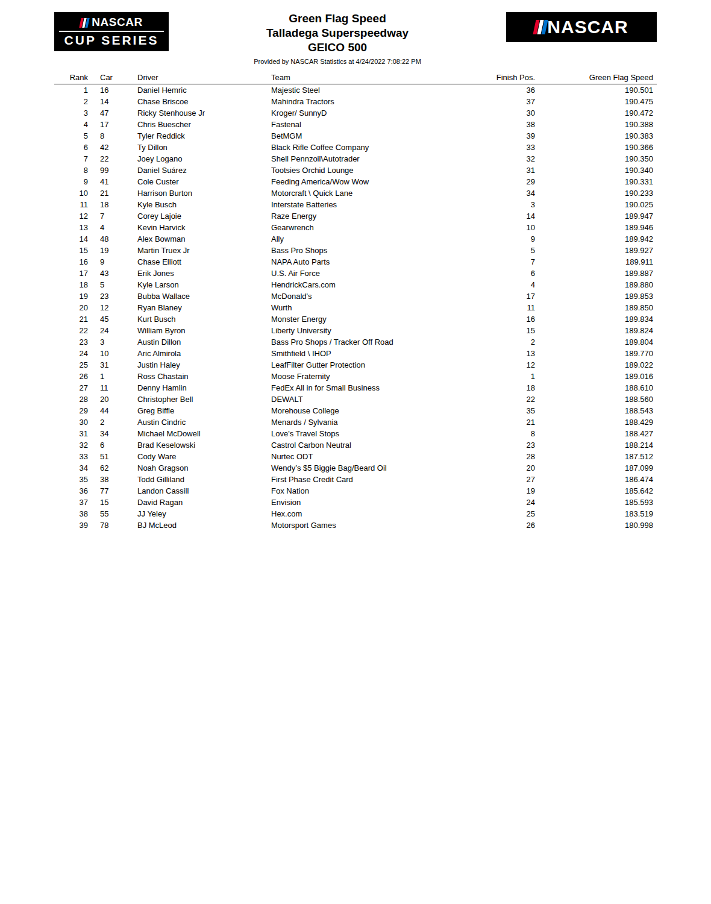NASCAR
CUP SERIES
Green Flag Speed
Talladega Superspeedway
GEICO 500
Provided by NASCAR Statistics at 4/24/2022 7:08:22 PM
NASCAR
| Rank | Car | Driver | Team | Finish Pos. | Green Flag Speed |
| --- | --- | --- | --- | --- | --- |
| 1 | 16 | Daniel Hemric | Majestic Steel | 36 | 190.501 |
| 2 | 14 | Chase Briscoe | Mahindra Tractors | 37 | 190.475 |
| 3 | 47 | Ricky Stenhouse Jr | Kroger/ SunnyD | 30 | 190.472 |
| 4 | 17 | Chris Buescher | Fastenal | 38 | 190.388 |
| 5 | 8 | Tyler Reddick | BetMGM | 39 | 190.383 |
| 6 | 42 | Ty Dillon | Black Rifle Coffee Company | 33 | 190.366 |
| 7 | 22 | Joey Logano | Shell Pennzoil\Autotrader | 32 | 190.350 |
| 8 | 99 | Daniel Suárez | Tootsies Orchid Lounge | 31 | 190.340 |
| 9 | 41 | Cole Custer | Feeding America/Wow Wow | 29 | 190.331 |
| 10 | 21 | Harrison Burton | Motorcraft \ Quick Lane | 34 | 190.233 |
| 11 | 18 | Kyle Busch | Interstate Batteries | 3 | 190.025 |
| 12 | 7 | Corey Lajoie | Raze Energy | 14 | 189.947 |
| 13 | 4 | Kevin Harvick | Gearwrench | 10 | 189.946 |
| 14 | 48 | Alex Bowman | Ally | 9 | 189.942 |
| 15 | 19 | Martin Truex Jr | Bass Pro Shops | 5 | 189.927 |
| 16 | 9 | Chase Elliott | NAPA Auto Parts | 7 | 189.911 |
| 17 | 43 | Erik Jones | U.S. Air Force | 6 | 189.887 |
| 18 | 5 | Kyle Larson | HendrickCars.com | 4 | 189.880 |
| 19 | 23 | Bubba Wallace | McDonald's | 17 | 189.853 |
| 20 | 12 | Ryan Blaney | Wurth | 11 | 189.850 |
| 21 | 45 | Kurt Busch | Monster Energy | 16 | 189.834 |
| 22 | 24 | William Byron | Liberty University | 15 | 189.824 |
| 23 | 3 | Austin Dillon | Bass Pro Shops / Tracker Off Road | 2 | 189.804 |
| 24 | 10 | Aric Almirola | Smithfield \ IHOP | 13 | 189.770 |
| 25 | 31 | Justin Haley | LeafFilter Gutter Protection | 12 | 189.022 |
| 26 | 1 | Ross Chastain | Moose Fraternity | 1 | 189.016 |
| 27 | 11 | Denny Hamlin | FedEx All in for Small Business | 18 | 188.610 |
| 28 | 20 | Christopher Bell | DEWALT | 22 | 188.560 |
| 29 | 44 | Greg Biffle | Morehouse College | 35 | 188.543 |
| 30 | 2 | Austin Cindric | Menards / Sylvania | 21 | 188.429 |
| 31 | 34 | Michael McDowell | Love's Travel Stops | 8 | 188.427 |
| 32 | 6 | Brad Keselowski | Castrol Carbon Neutral | 23 | 188.214 |
| 33 | 51 | Cody Ware | Nurtec ODT | 28 | 187.512 |
| 34 | 62 | Noah Gragson | Wendy’s $5 Biggie Bag/Beard Oil | 20 | 187.099 |
| 35 | 38 | Todd Gilliland | First Phase Credit Card | 27 | 186.474 |
| 36 | 77 | Landon Cassill | Fox Nation | 19 | 185.642 |
| 37 | 15 | David Ragan | Envision | 24 | 185.593 |
| 38 | 55 | JJ Yeley | Hex.com | 25 | 183.519 |
| 39 | 78 | BJ McLeod | Motorsport Games | 26 | 180.998 |